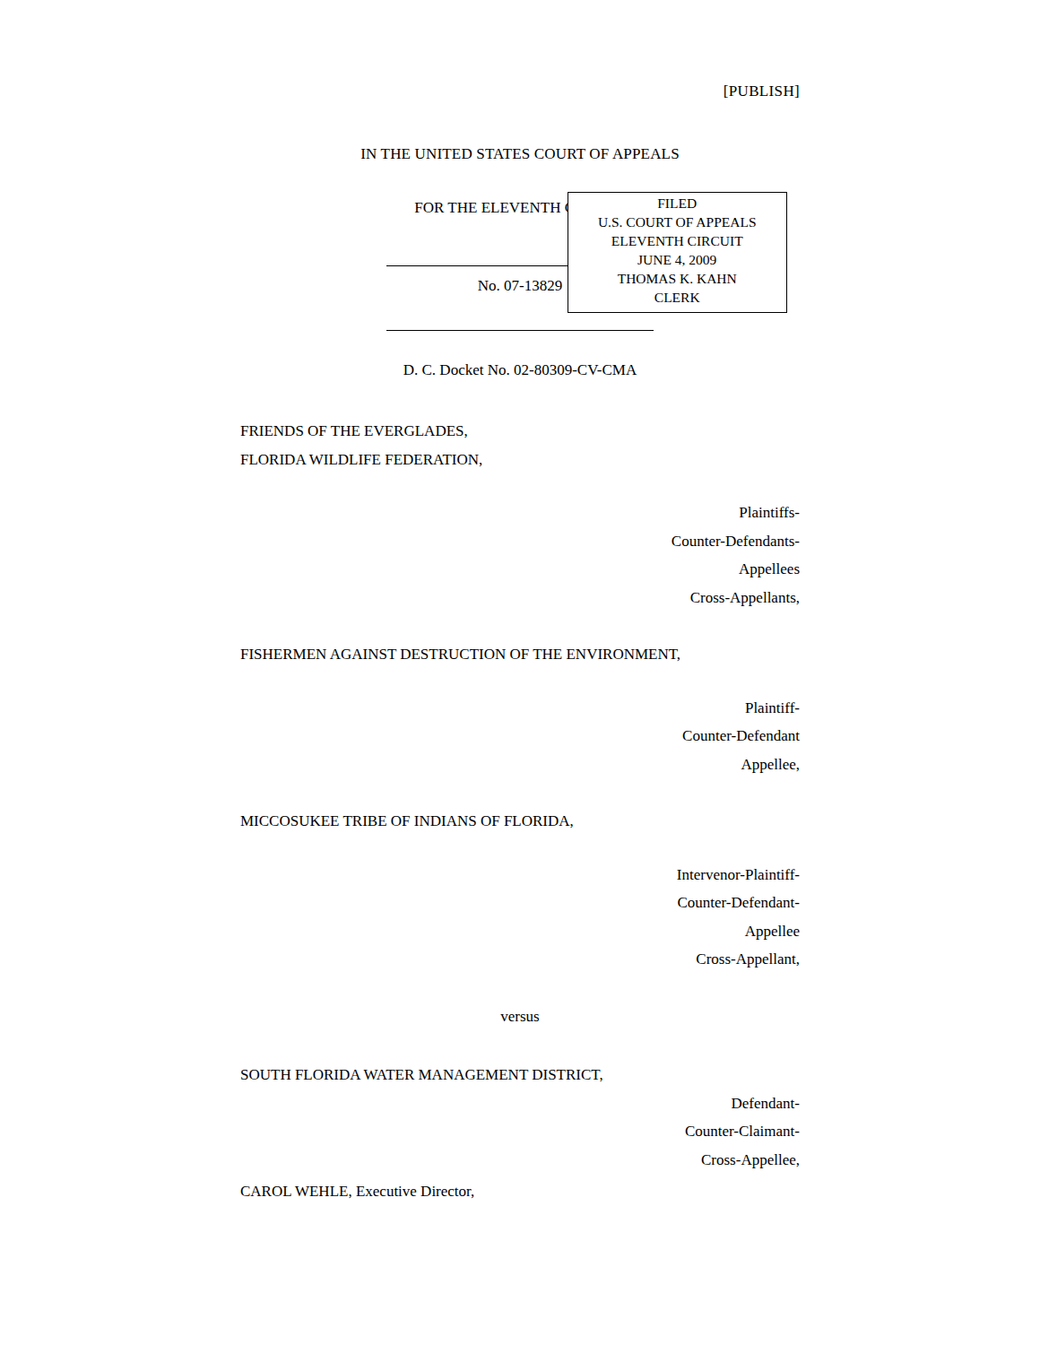[PUBLISH]
IN THE UNITED STATES COURT OF APPEALS
FOR THE ELEVENTH CIRCUIT
FILED
U.S. COURT OF APPEALS
ELEVENTH CIRCUIT
JUNE 4, 2009
THOMAS K. KAHN
CLERK
No. 07-13829
D. C. Docket No. 02-80309-CV-CMA
FRIENDS OF THE EVERGLADES,
FLORIDA WILDLIFE FEDERATION,
Plaintiffs-
Counter-Defendants-
Appellees
Cross-Appellants,
FISHERMEN AGAINST DESTRUCTION OF THE ENVIRONMENT,
Plaintiff-
Counter-Defendant
Appellee,
MICCOSUKEE TRIBE OF INDIANS OF FLORIDA,
Intervenor-Plaintiff-
Counter-Defendant-
Appellee
Cross-Appellant,
versus
SOUTH FLORIDA WATER MANAGEMENT DISTRICT,
Defendant-
Counter-Claimant-
Cross-Appellee,
CAROL WEHLE, Executive Director,